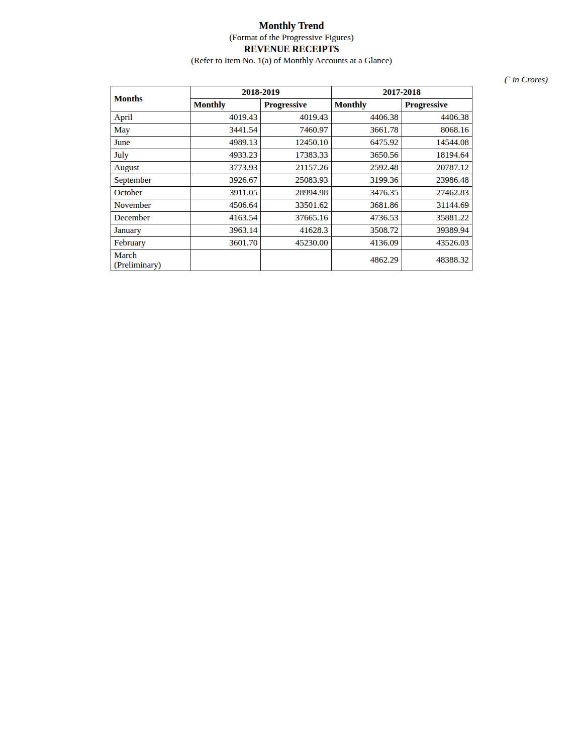Monthly Trend
(Format of the Progressive Figures)
REVENUE RECEIPTS
(Refer to Item No. 1(a) of Monthly Accounts at a Glance)
(` in Crores)
| Months | 2018-2019 | 2017-2018 |
| --- | --- | --- |
| Monthly | Progressive | Monthly | Progressive |
| April | 4019.43 | 4019.43 | 4406.38 | 4406.38 |
| May | 3441.54 | 7460.97 | 3661.78 | 8068.16 |
| June | 4989.13 | 12450.10 | 6475.92 | 14544.08 |
| July | 4933.23 | 17383.33 | 3650.56 | 18194.64 |
| August | 3773.93 | 21157.26 | 2592.48 | 20787.12 |
| September | 3926.67 | 25083.93 | 3199.36 | 23986.48 |
| October | 3911.05 | 28994.98 | 3476.35 | 27462.83 |
| November | 4506.64 | 33501.62 | 3681.86 | 31144.69 |
| December | 4163.54 | 37665.16 | 4736.53 | 35881.22 |
| January | 3963.14 | 41628.3 | 3508.72 | 39389.94 |
| February | 3601.70 | 45230.00 | 4136.09 | 43526.03 |
| March (Preliminary) | | | 4862.29 | 48388.32 |